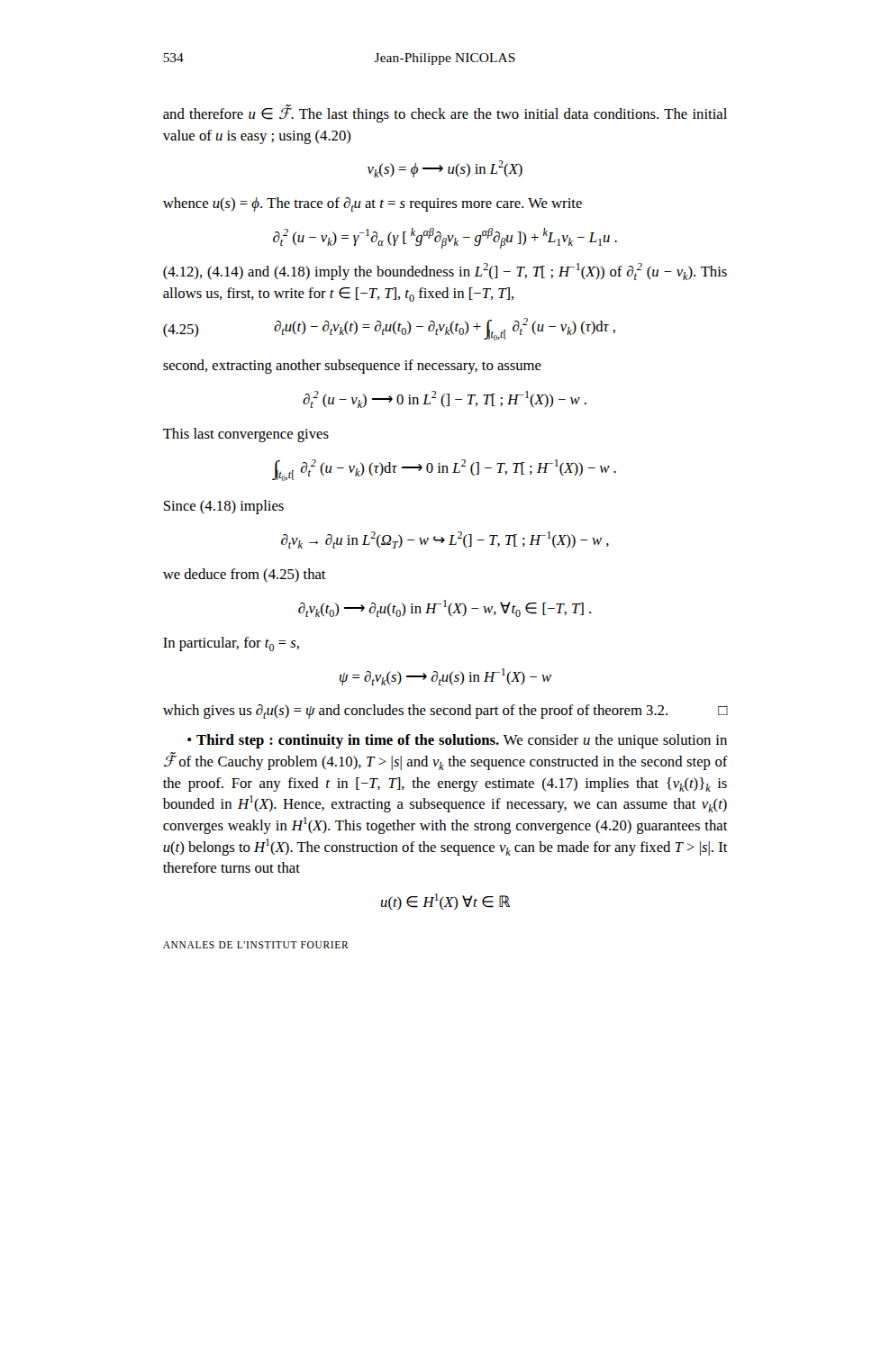534
Jean-Philippe NICOLAS
and therefore u ∈ ℱ̃. The last things to check are the two initial data conditions. The initial value of u is easy ; using (4.20)
vk(s) = ϕ ⟶ u(s) in L2(X)
whence u(s) = ϕ. The trace of ∂tu at t = s requires more care. We write
∂t2 (u − vk) = γ−1∂α (γ [ kgαβ∂βvk − gαβ∂βu ]) + kL1vk − L1u .
(4.12), (4.14) and (4.18) imply the boundedness in L2(] − T, T[ ; H−1(X)) of ∂t2 (u − vk). This allows us, first, to write for t ∈ [−T, T], t0 fixed in [−T, T],
(4.25) ∂tu(t) − ∂tvk(t) = ∂tu(t0) − ∂tvk(t0) + ∫]t0,t[ ∂t2 (u − vk) (τ)dτ ,
second, extracting another subsequence if necessary, to assume
∂t2 (u − vk) ⟶ 0 in L2 (] − T, T[ ; H−1(X)) − w .
This last convergence gives
∫]t0,t[ ∂t2 (u − vk) (τ)dτ ⟶ 0 in L2 (] − T, T[ ; H−1(X)) − w .
Since (4.18) implies
∂tvk → ∂tu in L2(ΩT) − w ↪ L2(] − T, T[ ; H−1(X)) − w ,
we deduce from (4.25) that
∂tvk(t0) ⟶ ∂tu(t0) in H−1(X) − w, ∀t0 ∈ [−T, T] .
In particular, for t0 = s,
ψ = ∂tvk(s) ⟶ ∂tu(s) in H−1(X) − w
which gives us ∂tu(s) = ψ and concludes the second part of the proof of theorem 3.2. □
• Third step : continuity in time of the solutions. We consider u the unique solution in ℱ̃ of the Cauchy problem (4.10), T > |s| and vk the sequence constructed in the second step of the proof. For any fixed t in [−T, T], the energy estimate (4.17) implies that {vk(t)}k is bounded in H1(X). Hence, extracting a subsequence if necessary, we can assume that vk(t) converges weakly in H1(X). This together with the strong convergence (4.20) guarantees that u(t) belongs to H1(X). The construction of the sequence vk can be made for any fixed T > |s|. It therefore turns out that
u(t) ∈ H1(X) ∀t ∈ ℝ
ANNALES DE L'INSTITUT FOURIER